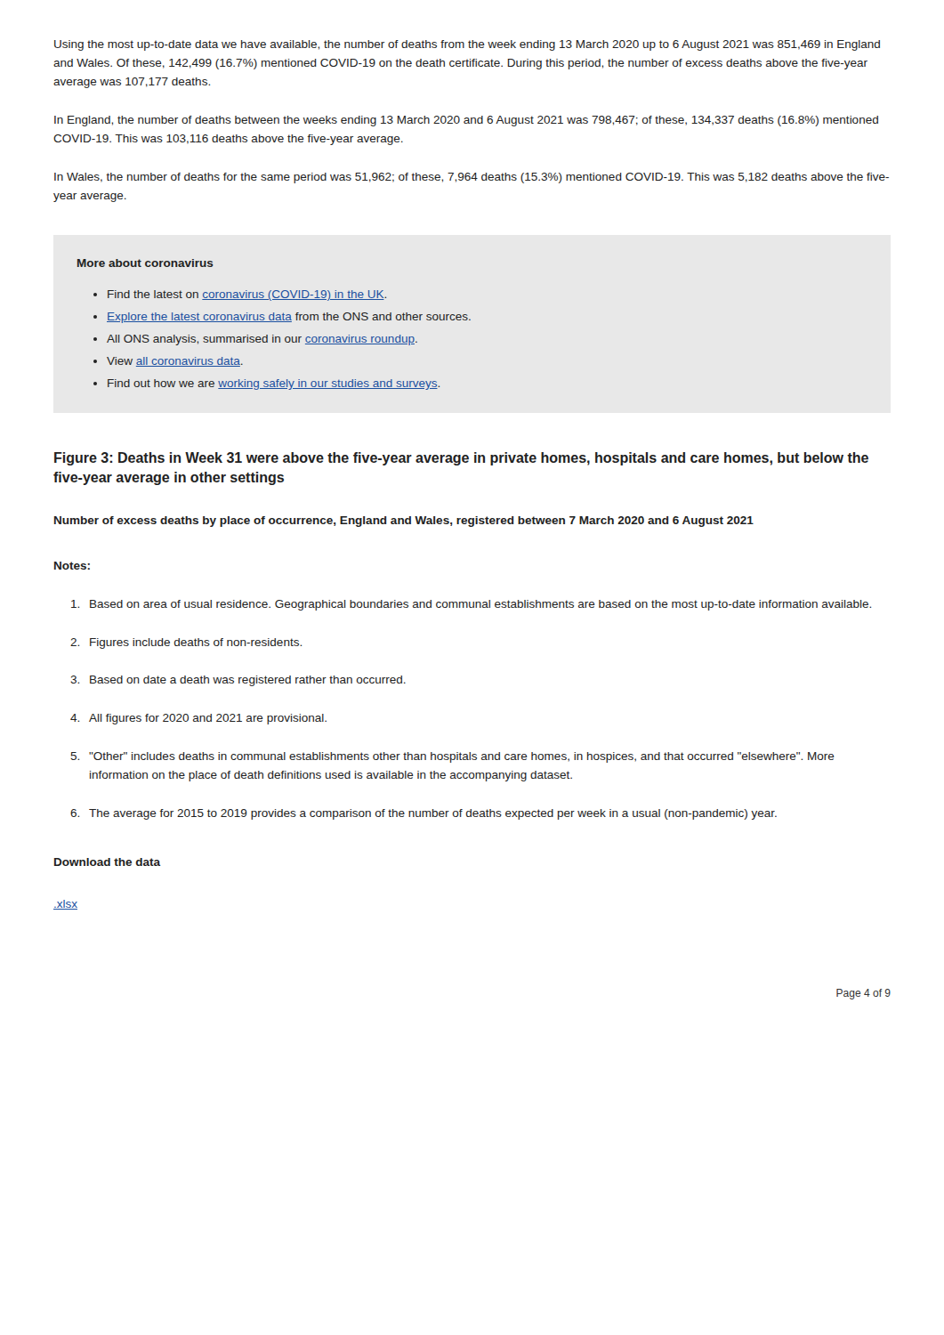Using the most up-to-date data we have available, the number of deaths from the week ending 13 March 2020 up to 6 August 2021 was 851,469 in England and Wales. Of these, 142,499 (16.7%) mentioned COVID-19 on the death certificate. During this period, the number of excess deaths above the five-year average was 107,177 deaths.
In England, the number of deaths between the weeks ending 13 March 2020 and 6 August 2021 was 798,467; of these, 134,337 deaths (16.8%) mentioned COVID-19. This was 103,116 deaths above the five-year average.
In Wales, the number of deaths for the same period was 51,962; of these, 7,964 deaths (15.3%) mentioned COVID-19. This was 5,182 deaths above the five-year average.
More about coronavirus
Find the latest on coronavirus (COVID-19) in the UK.
Explore the latest coronavirus data from the ONS and other sources.
All ONS analysis, summarised in our coronavirus roundup.
View all coronavirus data.
Find out how we are working safely in our studies and surveys.
Figure 3: Deaths in Week 31 were above the five-year average in private homes, hospitals and care homes, but below the five-year average in other settings
Number of excess deaths by place of occurrence, England and Wales, registered between 7 March 2020 and 6 August 2021
Notes:
Based on area of usual residence. Geographical boundaries and communal establishments are based on the most up-to-date information available.
Figures include deaths of non-residents.
Based on date a death was registered rather than occurred.
All figures for 2020 and 2021 are provisional.
"Other" includes deaths in communal establishments other than hospitals and care homes, in hospices, and that occurred "elsewhere". More information on the place of death definitions used is available in the accompanying dataset.
The average for 2015 to 2019 provides a comparison of the number of deaths expected per week in a usual (non-pandemic) year.
Download the data
.xlsx
Page 4 of 9